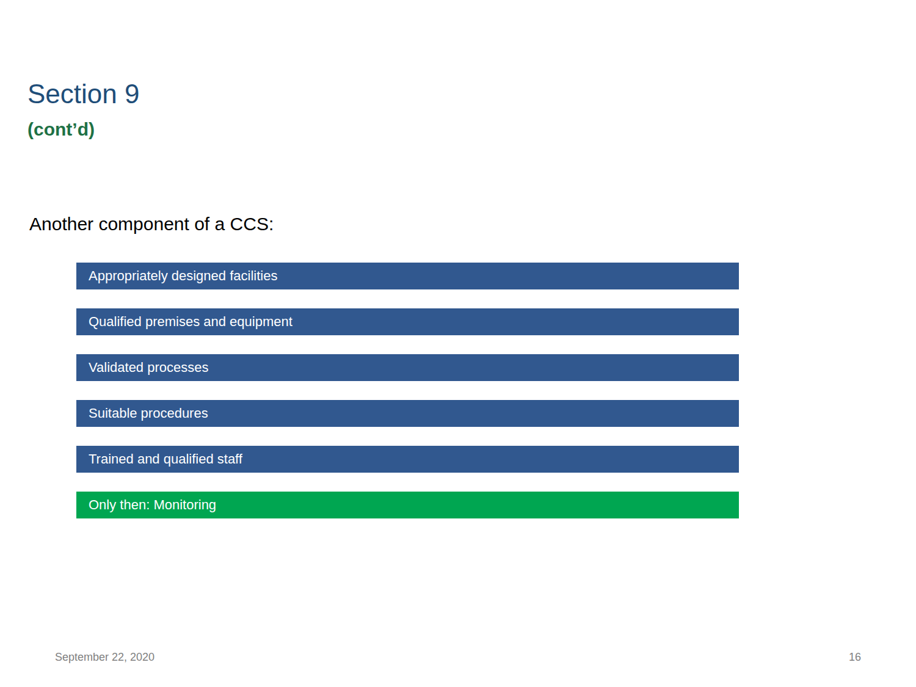Section 9
(cont’d)
Another component of a CCS:
Appropriately designed facilities
Qualified premises and equipment
Validated processes
Suitable procedures
Trained and qualified staff
Only then: Monitoring
September 22, 2020
16